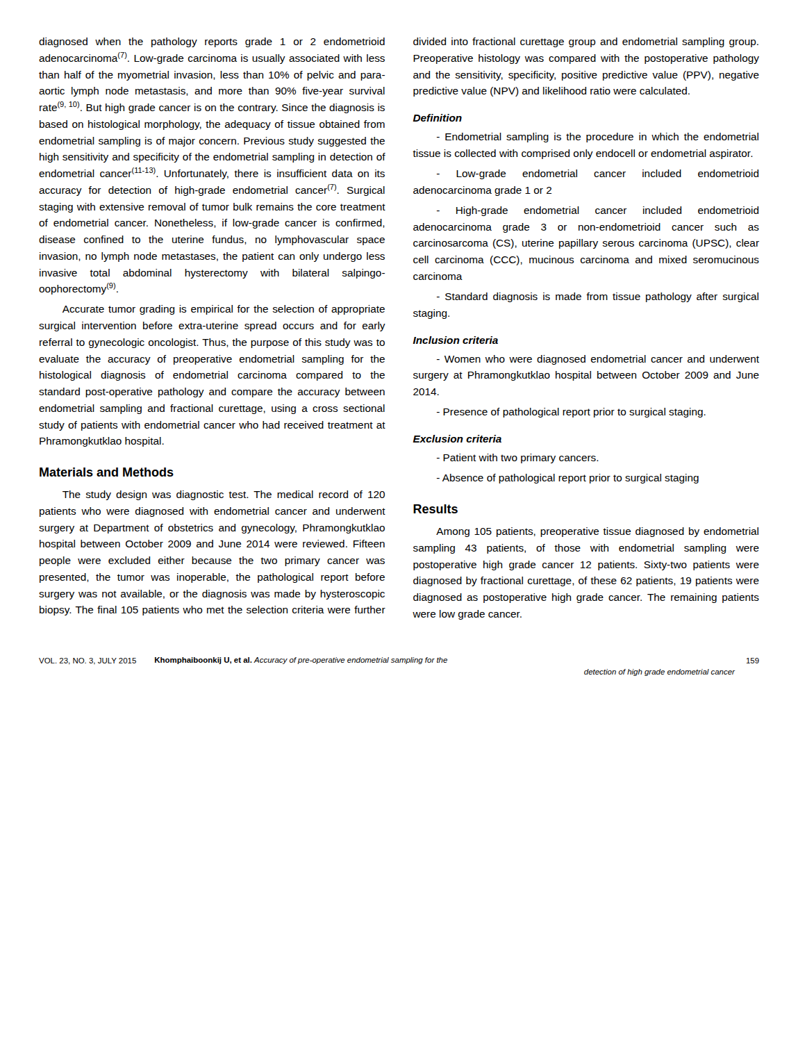diagnosed when the pathology reports grade 1 or 2 endometrioid adenocarcinoma(7). Low-grade carcinoma is usually associated with less than half of the myometrial invasion, less than 10% of pelvic and para-aortic lymph node metastasis, and more than 90% five-year survival rate(9, 10). But high grade cancer is on the contrary. Since the diagnosis is based on histological morphology, the adequacy of tissue obtained from endometrial sampling is of major concern. Previous study suggested the high sensitivity and specificity of the endometrial sampling in detection of endometrial cancer(11-13). Unfortunately, there is insufficient data on its accuracy for detection of high-grade endometrial cancer(7). Surgical staging with extensive removal of tumor bulk remains the core treatment of endometrial cancer. Nonetheless, if low-grade cancer is confirmed, disease confined to the uterine fundus, no lymphovascular space invasion, no lymph node metastases, the patient can only undergo less invasive total abdominal hysterectomy with bilateral salpingo-oophorectomy(9).
Accurate tumor grading is empirical for the selection of appropriate surgical intervention before extra-uterine spread occurs and for early referral to gynecologic oncologist. Thus, the purpose of this study was to evaluate the accuracy of preoperative endometrial sampling for the histological diagnosis of endometrial carcinoma compared to the standard post-operative pathology and compare the accuracy between endometrial sampling and fractional curettage, using a cross sectional study of patients with endometrial cancer who had received treatment at Phramongkutklao hospital.
Materials and Methods
The study design was diagnostic test. The medical record of 120 patients who were diagnosed with endometrial cancer and underwent surgery at Department of obstetrics and gynecology, Phramongkutklao hospital between October 2009 and June 2014 were reviewed. Fifteen people were excluded either because the two primary cancer was presented, the tumor was inoperable, the pathological report before surgery was not available, or the diagnosis was made by hysteroscopic biopsy. The final 105 patients who met the selection criteria were further divided into fractional curettage group and endometrial sampling group. Preoperative histology was compared with the postoperative pathology and the sensitivity, specificity, positive predictive value (PPV), negative predictive value (NPV) and likelihood ratio were calculated.
Definition
- Endometrial sampling is the procedure in which the endometrial tissue is collected with comprised only endocell or endometrial aspirator.
- Low-grade endometrial cancer included endometrioid adenocarcinoma grade 1 or 2
- High-grade endometrial cancer included endometrioid adenocarcinoma grade 3 or non-endometrioid cancer such as carcinosarcoma (CS), uterine papillary serous carcinoma (UPSC), clear cell carcinoma (CCC), mucinous carcinoma and mixed seromucinous carcinoma
- Standard diagnosis is made from tissue pathology after surgical staging.
Inclusion criteria
- Women who were diagnosed endometrial cancer and underwent surgery at Phramongkutklao hospital between October 2009 and June 2014.
- Presence of pathological report prior to surgical staging.
Exclusion criteria
- Patient with two primary cancers.
- Absence of pathological report prior to surgical staging
Results
Among 105 patients, preoperative tissue diagnosed by endometrial sampling 43 patients, of those with endometrial sampling were postoperative high grade cancer 12 patients. Sixty-two patients were diagnosed by fractional curettage, of these 62 patients, 19 patients were diagnosed as postoperative high grade cancer. The remaining patients were low grade cancer.
VOL. 23, NO. 3, JULY 2015
Khomphaiboonkij U, et al. Accuracy of pre-operative endometrial sampling for the detection of high grade endometrial cancer
159